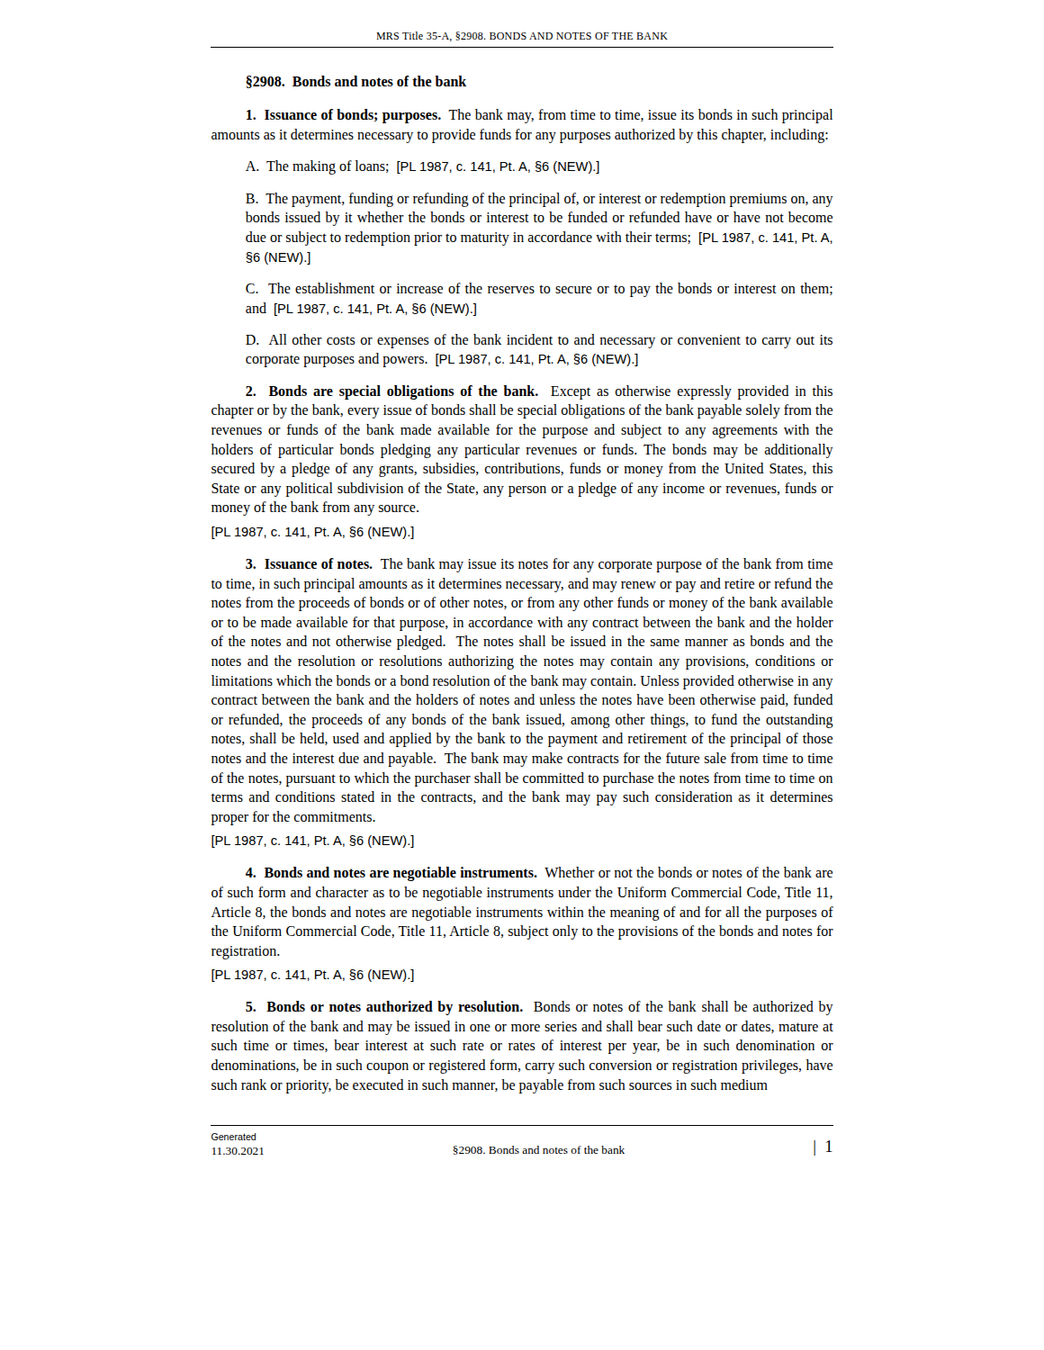MRS Title 35-A, §2908. BONDS AND NOTES OF THE BANK
§2908. Bonds and notes of the bank
1. Issuance of bonds; purposes. The bank may, from time to time, issue its bonds in such principal amounts as it determines necessary to provide funds for any purposes authorized by this chapter, including:
A. The making of loans; [PL 1987, c. 141, Pt. A, §6 (NEW).]
B. The payment, funding or refunding of the principal of, or interest or redemption premiums on, any bonds issued by it whether the bonds or interest to be funded or refunded have or have not become due or subject to redemption prior to maturity in accordance with their terms; [PL 1987, c. 141, Pt. A, §6 (NEW).]
C. The establishment or increase of the reserves to secure or to pay the bonds or interest on them; and [PL 1987, c. 141, Pt. A, §6 (NEW).]
D. All other costs or expenses of the bank incident to and necessary or convenient to carry out its corporate purposes and powers. [PL 1987, c. 141, Pt. A, §6 (NEW).]
2. Bonds are special obligations of the bank. Except as otherwise expressly provided in this chapter or by the bank, every issue of bonds shall be special obligations of the bank payable solely from the revenues or funds of the bank made available for the purpose and subject to any agreements with the holders of particular bonds pledging any particular revenues or funds. The bonds may be additionally secured by a pledge of any grants, subsidies, contributions, funds or money from the United States, this State or any political subdivision of the State, any person or a pledge of any income or revenues, funds or money of the bank from any source.
[PL 1987, c. 141, Pt. A, §6 (NEW).]
3. Issuance of notes. The bank may issue its notes for any corporate purpose of the bank from time to time, in such principal amounts as it determines necessary, and may renew or pay and retire or refund the notes from the proceeds of bonds or of other notes, or from any other funds or money of the bank available or to be made available for that purpose, in accordance with any contract between the bank and the holder of the notes and not otherwise pledged. The notes shall be issued in the same manner as bonds and the notes and the resolution or resolutions authorizing the notes may contain any provisions, conditions or limitations which the bonds or a bond resolution of the bank may contain. Unless provided otherwise in any contract between the bank and the holders of notes and unless the notes have been otherwise paid, funded or refunded, the proceeds of any bonds of the bank issued, among other things, to fund the outstanding notes, shall be held, used and applied by the bank to the payment and retirement of the principal of those notes and the interest due and payable. The bank may make contracts for the future sale from time to time of the notes, pursuant to which the purchaser shall be committed to purchase the notes from time to time on terms and conditions stated in the contracts, and the bank may pay such consideration as it determines proper for the commitments.
[PL 1987, c. 141, Pt. A, §6 (NEW).]
4. Bonds and notes are negotiable instruments. Whether or not the bonds or notes of the bank are of such form and character as to be negotiable instruments under the Uniform Commercial Code, Title 11, Article 8, the bonds and notes are negotiable instruments within the meaning of and for all the purposes of the Uniform Commercial Code, Title 11, Article 8, subject only to the provisions of the bonds and notes for registration.
[PL 1987, c. 141, Pt. A, §6 (NEW).]
5. Bonds or notes authorized by resolution. Bonds or notes of the bank shall be authorized by resolution of the bank and may be issued in one or more series and shall bear such date or dates, mature at such time or times, bear interest at such rate or rates of interest per year, be in such denomination or denominations, be in such coupon or registered form, carry such conversion or registration privileges, have such rank or priority, be executed in such manner, be payable from such sources in such medium
Generated
11.30.2021
§2908. Bonds and notes of the bank
|1